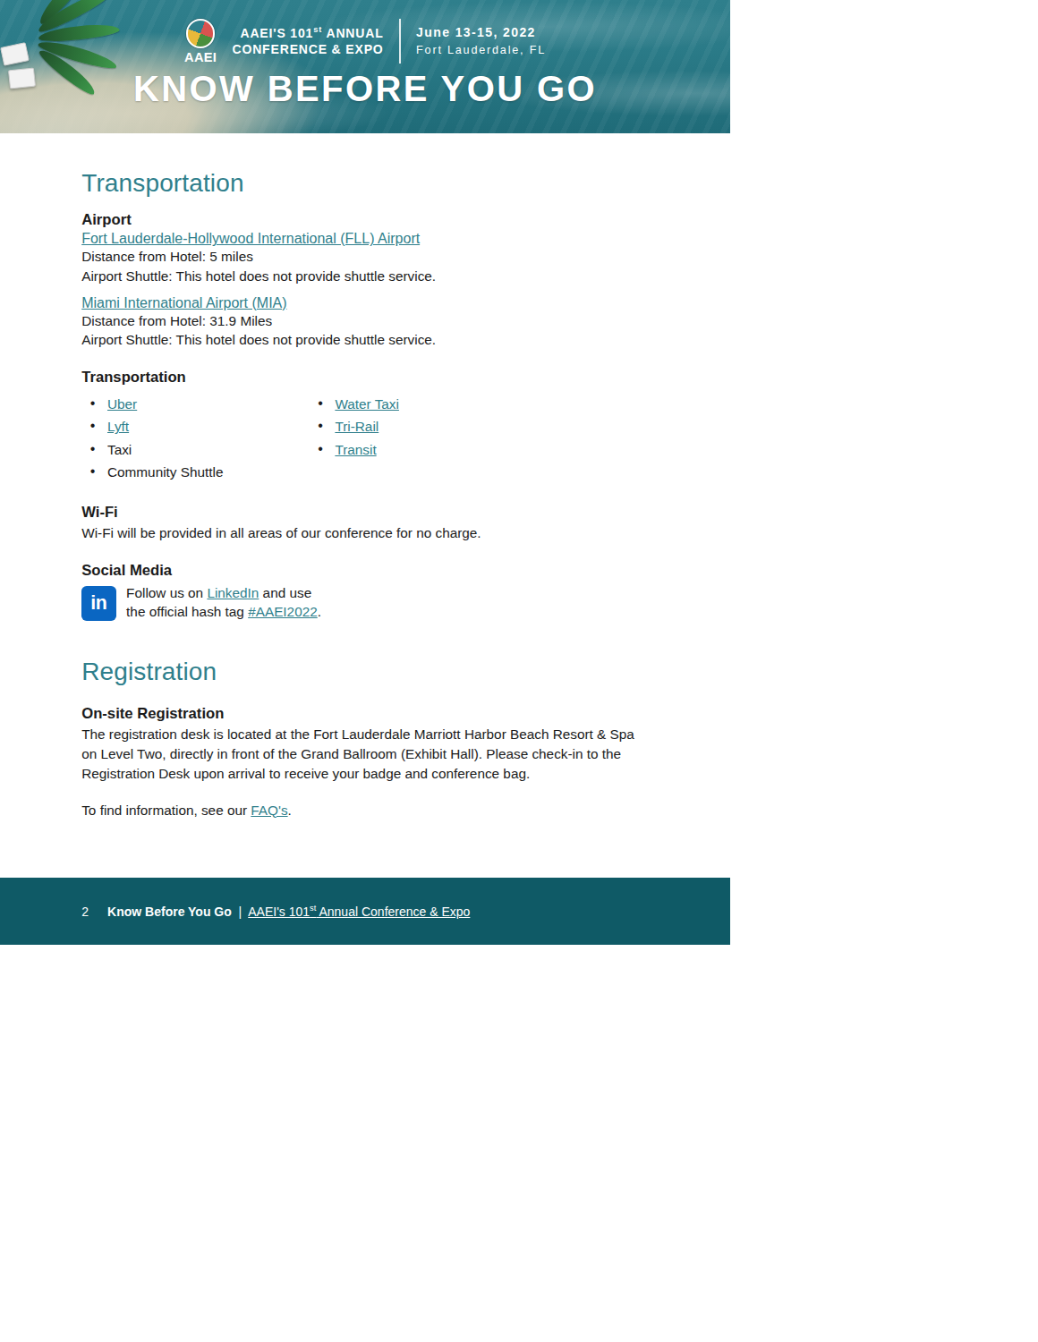AAEI
AAEI's 101st Annual
Conference & Expo
June 13-15, 2022
Fort Lauderdale, FL
KNOW BEFORE YOU GO
Transportation
Airport
Fort Lauderdale-Hollywood International (FLL) Airport
Distance from Hotel: 5 miles
Airport Shuttle: This hotel does not provide shuttle service.
Miami International Airport (MIA)
Distance from Hotel: 31.9 Miles
Airport Shuttle: This hotel does not provide shuttle service.
Transportation
Uber
Lyft
Taxi
Community Shuttle
Water Taxi
Tri-Rail
Transit
Wi-Fi
Wi-Fi will be provided in all areas of our conference for no charge.
Social Media
in
Follow us on LinkedIn and use
the official hash tag #AAEI2022.
Registration
On-site Registration
The registration desk is located at the Fort Lauderdale Marriott Harbor Beach Resort & Spa on Level Two, directly in front of the Grand Ballroom (Exhibit Hall). Please check-in to the Registration Desk upon arrival to receive your badge and conference bag.
To find information, see our FAQ's.
2 Know Before You Go | AAEI's 101st Annual Conference & Expo